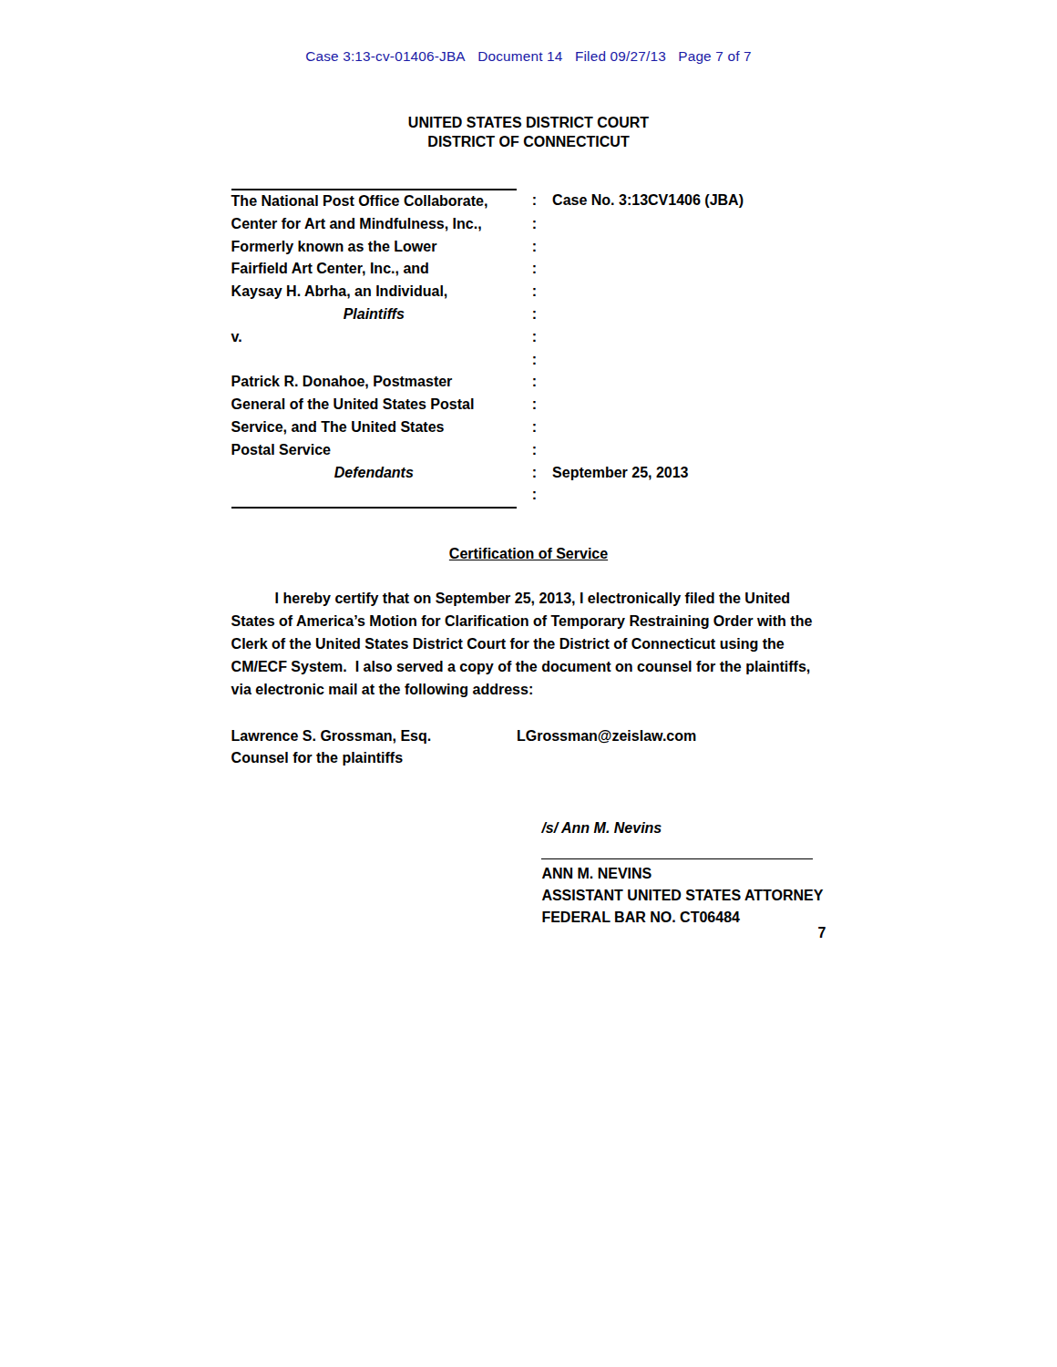Case 3:13-cv-01406-JBA Document 14 Filed 09/27/13 Page 7 of 7
UNITED STATES DISTRICT COURT
DISTRICT OF CONNECTICUT
| The National Post Office Collaborate, | : | Case No. 3:13CV1406 (JBA) |
| Center for Art and Mindfulness, Inc., | : | |
| Formerly known as the Lower | : | |
| Fairfield Art Center, Inc., and | : | |
| Kaysay H. Abrha, an Individual, | : | |
| Plaintiffs | : | |
| v. | : | |
| | : | |
| Patrick R. Donahoe, Postmaster | : | |
| General of the United States Postal | : | |
| Service, and The United States | : | |
| Postal Service | : | |
| Defendants | : | September 25, 2013 |
| | : | |
Certification of Service
I hereby certify that on September 25, 2013, I electronically filed the United States of America’s Motion for Clarification of Temporary Restraining Order with the Clerk of the United States District Court for the District of Connecticut using the CM/ECF System. I also served a copy of the document on counsel for the plaintiffs, via electronic mail at the following address:
| Lawrence S. Grossman, Esq. | LGrossman@zeislaw.com |
| Counsel for the plaintiffs | |
/s/ Ann M. Nevins
ANN M. NEVINS
ASSISTANT UNITED STATES ATTORNEY
FEDERAL BAR NO. CT06484
7